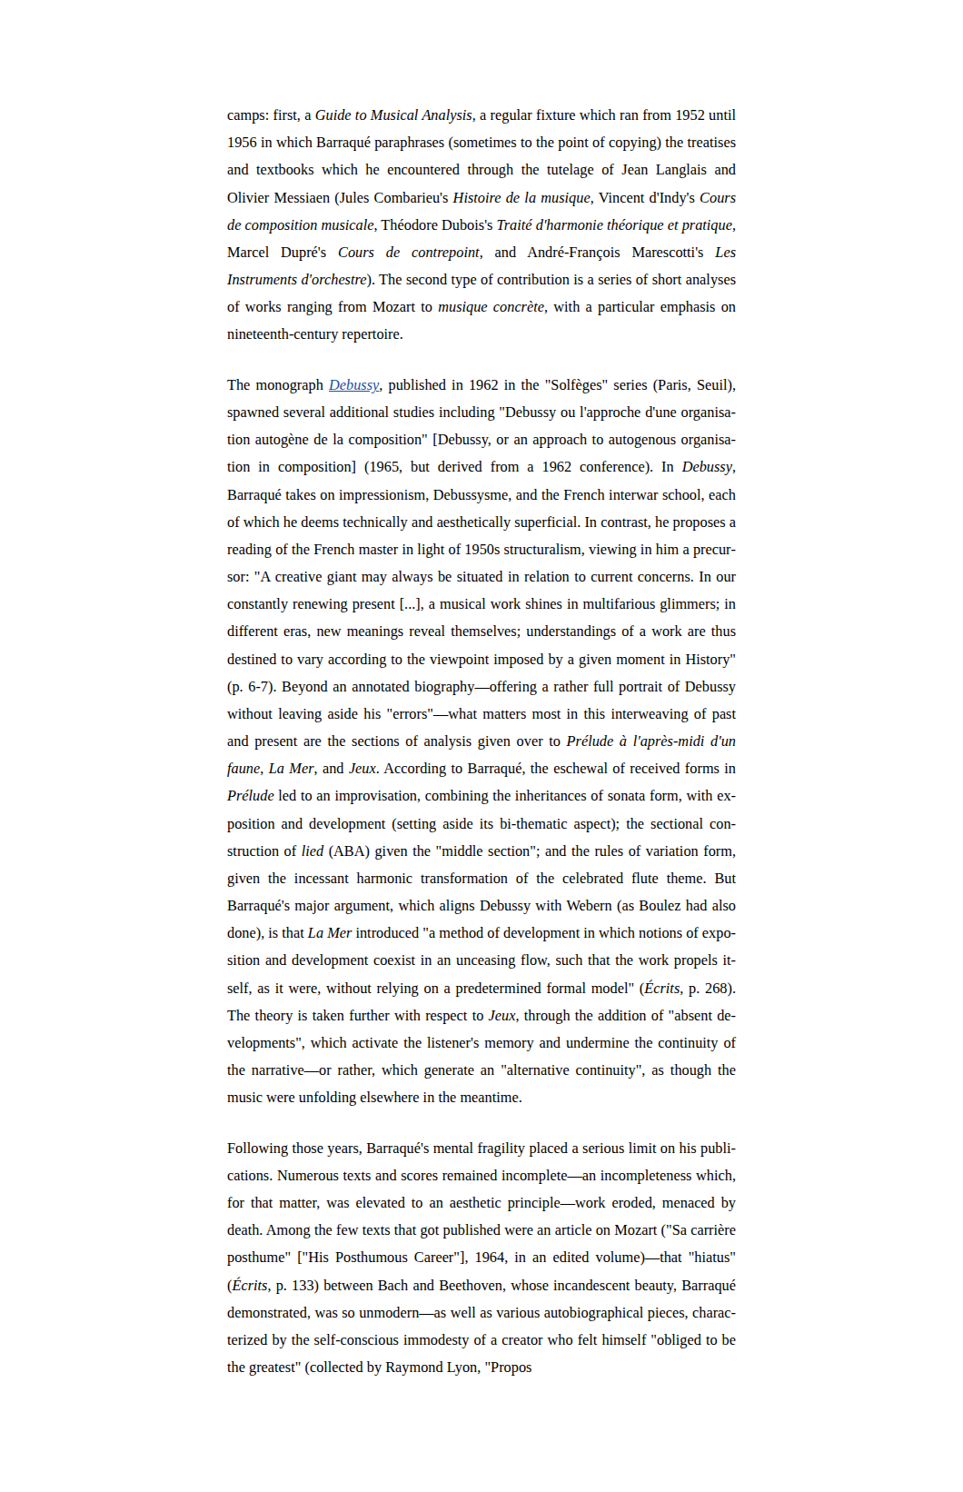camps: first, a Guide to Musical Analysis, a regular fixture which ran from 1952 until 1956 in which Barraqué paraphrases (sometimes to the point of copying) the treatises and textbooks which he encountered through the tutelage of Jean Langlais and Olivier Messiaen (Jules Combarieu's Histoire de la musique, Vincent d'Indy's Cours de composition musicale, Théodore Dubois's Traité d'harmonie théorique et pratique, Marcel Dupré's Cours de contrepoint, and André-François Marescotti's Les Instruments d'orchestre). The second type of contribution is a series of short analyses of works ranging from Mozart to musique concrète, with a particular emphasis on nineteenth-century repertoire.
The monograph Debussy, published in 1962 in the "Solfèges" series (Paris, Seuil), spawned several additional studies including "Debussy ou l'approche d'une organisation autogène de la composition" [Debussy, or an approach to autogenous organisation in composition] (1965, but derived from a 1962 conference). In Debussy, Barraqué takes on impressionism, Debussysme, and the French interwar school, each of which he deems technically and aesthetically superficial. In contrast, he proposes a reading of the French master in light of 1950s structuralism, viewing in him a precursor: "A creative giant may always be situated in relation to current concerns. In our constantly renewing present [...], a musical work shines in multifarious glimmers; in different eras, new meanings reveal themselves; understandings of a work are thus destined to vary according to the viewpoint imposed by a given moment in History" (p. 6-7). Beyond an annotated biography—offering a rather full portrait of Debussy without leaving aside his "errors"—what matters most in this interweaving of past and present are the sections of analysis given over to Prélude à l'après-midi d'un faune, La Mer, and Jeux. According to Barraqué, the eschewal of received forms in Prélude led to an improvisation, combining the inheritances of sonata form, with exposition and development (setting aside its bi-thematic aspect); the sectional construction of lied (ABA) given the "middle section"; and the rules of variation form, given the incessant harmonic transformation of the celebrated flute theme. But Barraqué's major argument, which aligns Debussy with Webern (as Boulez had also done), is that La Mer introduced "a method of development in which notions of exposition and development coexist in an unceasing flow, such that the work propels itself, as it were, without relying on a predetermined formal model" (Écrits, p. 268). The theory is taken further with respect to Jeux, through the addition of "absent developments", which activate the listener's memory and undermine the continuity of the narrative—or rather, which generate an "alternative continuity", as though the music were unfolding elsewhere in the meantime.
Following those years, Barraqué's mental fragility placed a serious limit on his publications. Numerous texts and scores remained incomplete—an incompleteness which, for that matter, was elevated to an aesthetic principle—work eroded, menaced by death. Among the few texts that got published were an article on Mozart ("Sa carrière posthume" ["His Posthumous Career"], 1964, in an edited volume)—that "hiatus" (Écrits, p. 133) between Bach and Beethoven, whose incandescent beauty, Barraqué demonstrated, was so unmodern—as well as various autobiographical pieces, characterized by the self-conscious immodesty of a creator who felt himself "obliged to be the greatest" (collected by Raymond Lyon, "Propos